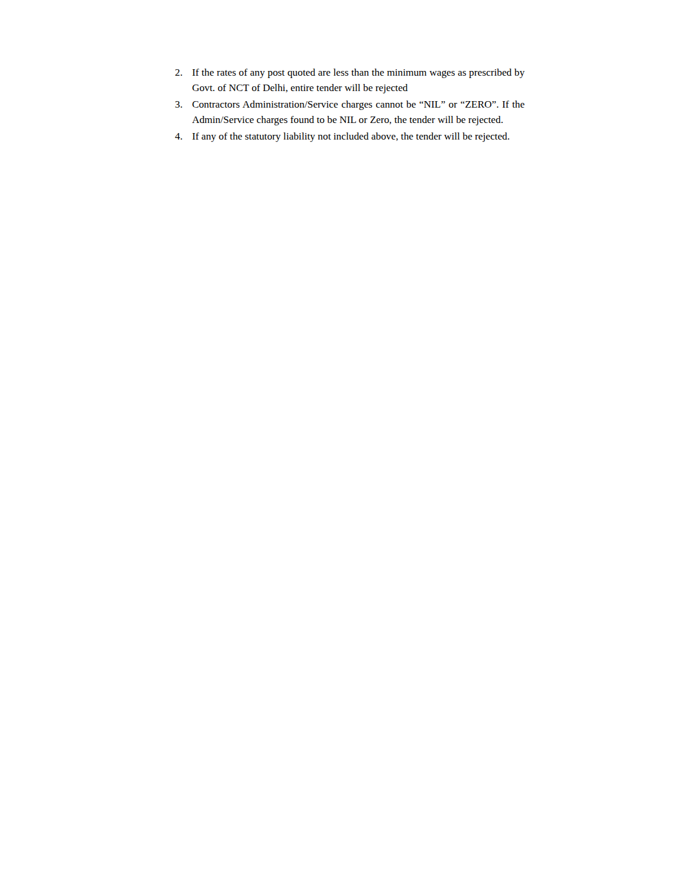If the rates of any post quoted are less than the minimum wages as prescribed by Govt. of NCT of Delhi, entire tender will be rejected
Contractors Administration/Service charges cannot be “NIL” or “ZERO”. If the Admin/Service charges found to be NIL or Zero, the tender will be rejected.
If any of the statutory liability not included above, the tender will be rejected.